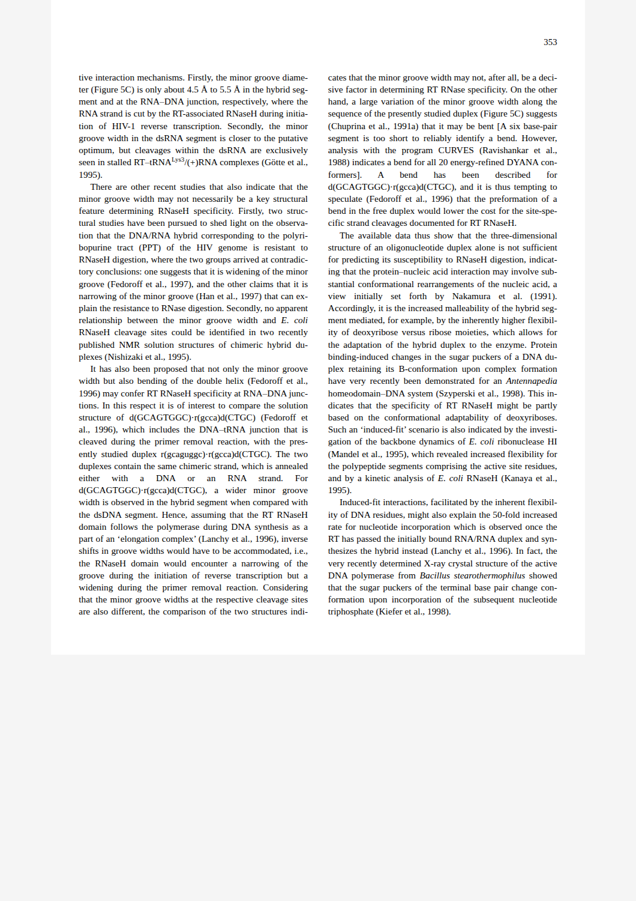353
tive interaction mechanisms. Firstly, the minor groove diameter (Figure 5C) is only about 4.5 Å to 5.5 Å in the hybrid segment and at the RNA–DNA junction, respectively, where the RNA strand is cut by the RT-associated RNaseH during initiation of HIV-1 reverse transcription. Secondly, the minor groove width in the dsRNA segment is closer to the putative optimum, but cleavages within the dsRNA are exclusively seen in stalled RT–tRNALys3/(+)RNA complexes (Götte et al., 1995).
There are other recent studies that also indicate that the minor groove width may not necessarily be a key structural feature determining RNaseH specificity. Firstly, two structural studies have been pursued to shed light on the observation that the DNA/RNA hybrid corresponding to the polyribopurine tract (PPT) of the HIV genome is resistant to RNaseH digestion, where the two groups arrived at contradictory conclusions: one suggests that it is widening of the minor groove (Fedoroff et al., 1997), and the other claims that it is narrowing of the minor groove (Han et al., 1997) that can explain the resistance to RNase digestion. Secondly, no apparent relationship between the minor groove width and E. coli RNaseH cleavage sites could be identified in two recently published NMR solution structures of chimeric hybrid duplexes (Nishizaki et al., 1995).
It has also been proposed that not only the minor groove width but also bending of the double helix (Fedoroff et al., 1996) may confer RT RNaseH specificity at RNA–DNA junctions. In this respect it is of interest to compare the solution structure of d(GCAGTGGC)·r(gcca)d(CTGC) (Fedoroff et al., 1996), which includes the DNA–tRNA junction that is cleaved during the primer removal reaction, with the presently studied duplex r(gcaguggc)·r(gcca)d(CTGC). The two duplexes contain the same chimeric strand, which is annealed either with a DNA or an RNA strand. For d(GCAGTGGC)·r(gcca)d(CTGC), a wider minor groove width is observed in the hybrid segment when compared with the dsDNA segment. Hence, assuming that the RT RNaseH domain follows the polymerase during DNA synthesis as a part of an ‘elongation complex’ (Lanchy et al., 1996), inverse shifts in groove widths would have to be accommodated, i.e., the RNaseH domain would encounter a narrowing of the groove during the initiation of reverse transcription but a widening during the primer removal reaction. Considering that the minor groove widths at the respective cleavage sites are also different, the comparison of the two structures indicates that the minor groove width may not, after all, be a decisive factor in determining RT RNase specificity. On the other hand, a large variation of the minor groove width along the sequence of the presently studied duplex (Figure 5C) suggests (Chuprina et al., 1991a) that it may be bent [A six base-pair segment is too short to reliably identify a bend. However, analysis with the program CURVES (Ravishankar et al., 1988) indicates a bend for all 20 energy-refined DYANA conformers]. A bend has been described for d(GCAGTGGC)·r(gcca)d(CTGC), and it is thus tempting to speculate (Fedoroff et al., 1996) that the preformation of a bend in the free duplex would lower the cost for the site-specific strand cleavages documented for RT RNaseH.
The available data thus show that the three-dimensional structure of an oligonucleotide duplex alone is not sufficient for predicting its susceptibility to RNaseH digestion, indicating that the protein–nucleic acid interaction may involve substantial conformational rearrangements of the nucleic acid, a view initially set forth by Nakamura et al. (1991). Accordingly, it is the increased malleability of the hybrid segment mediated, for example, by the inherently higher flexibility of deoxyribose versus ribose moieties, which allows for the adaptation of the hybrid duplex to the enzyme. Protein binding-induced changes in the sugar puckers of a DNA duplex retaining its B-conformation upon complex formation have very recently been demonstrated for an Antennapedia homeodomain–DNA system (Szyperski et al., 1998). This indicates that the specificity of RT RNaseH might be partly based on the conformational adaptability of deoxyriboses. Such an ‘induced-fit’ scenario is also indicated by the investigation of the backbone dynamics of E. coli ribonuclease HI (Mandel et al., 1995), which revealed increased flexibility for the polypeptide segments comprising the active site residues, and by a kinetic analysis of E. coli RNaseH (Kanaya et al., 1995).
Induced-fit interactions, facilitated by the inherent flexibility of DNA residues, might also explain the 50-fold increased rate for nucleotide incorporation which is observed once the RT has passed the initially bound RNA/RNA duplex and synthesizes the hybrid instead (Lanchy et al., 1996). In fact, the very recently determined X-ray crystal structure of the active DNA polymerase from Bacillus stearothermophilus showed that the sugar puckers of the terminal base pair change conformation upon incorporation of the subsequent nucleotide triphosphate (Kiefer et al., 1998).